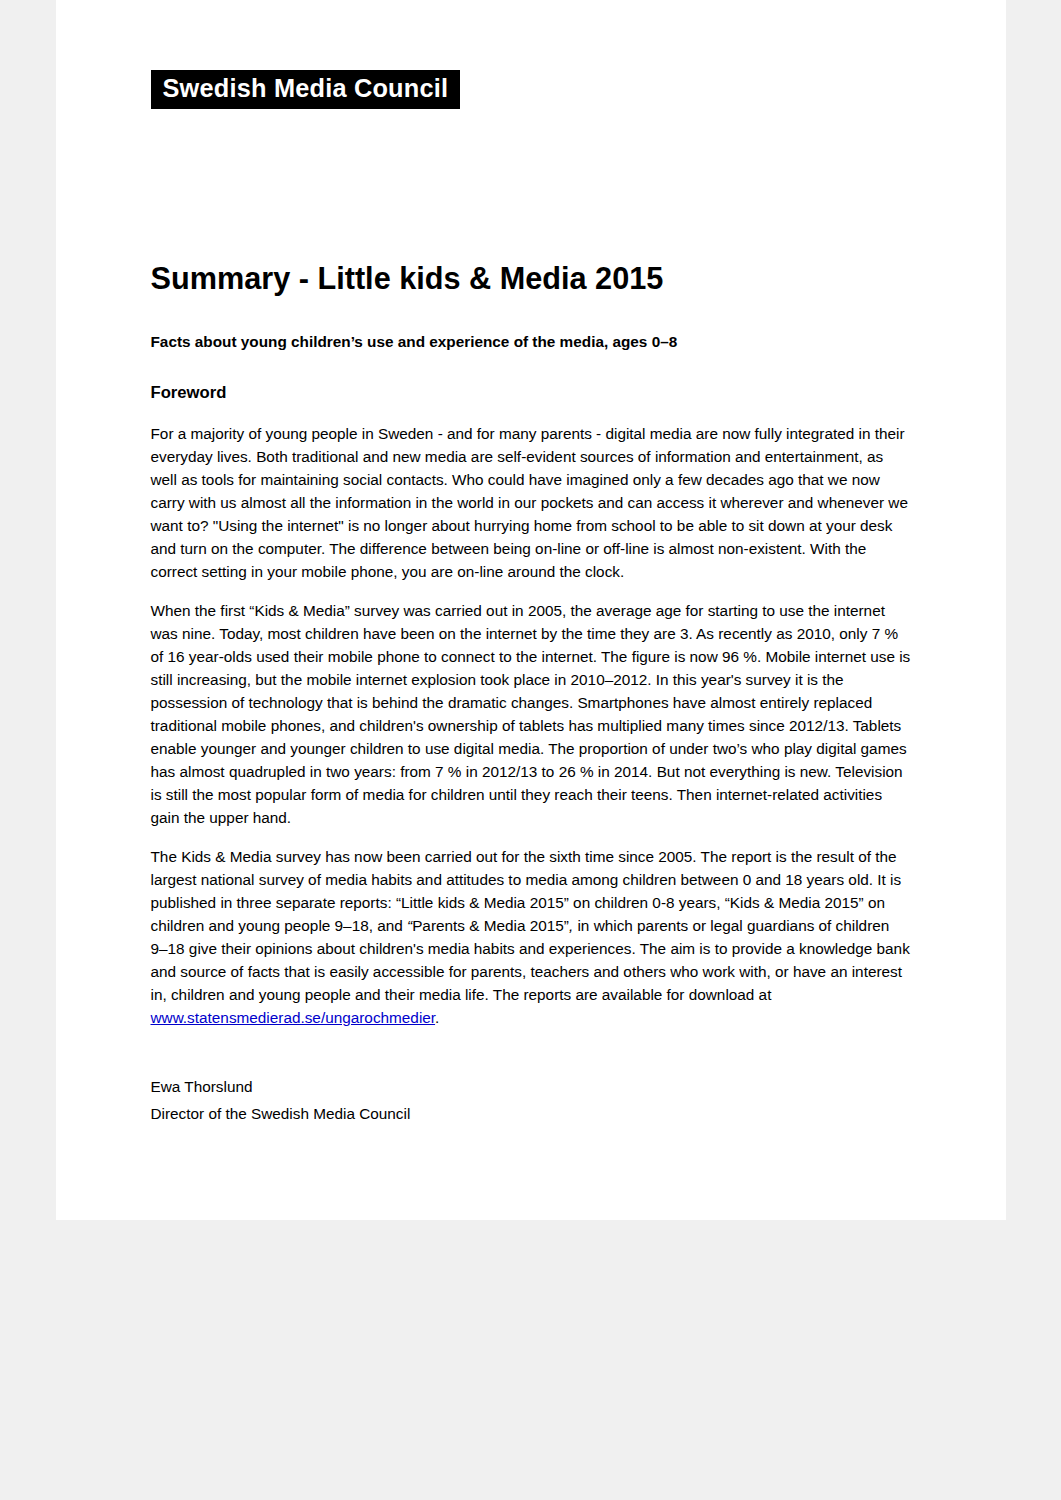Swedish Media Council
Summary - Little kids & Media 2015
Facts about young children’s use and experience of the media, ages 0–8
Foreword
For a majority of young people in Sweden - and for many parents - digital media are now fully integrated in their everyday lives. Both traditional and new media are self-evident sources of information and entertainment, as well as tools for maintaining social contacts. Who could have imagined only a few decades ago that we now carry with us almost all the information in the world in our pockets and can access it wherever and whenever we want to? "Using the internet" is no longer about hurrying home from school to be able to sit down at your desk and turn on the computer. The difference between being on-line or off-line is almost non-existent. With the correct setting in your mobile phone, you are on-line around the clock.
When the first “Kids & Media” survey was carried out in 2005, the average age for starting to use the internet was nine. Today, most children have been on the internet by the time they are 3. As recently as 2010, only 7 % of 16 year-olds used their mobile phone to connect to the internet. The figure is now 96 %. Mobile internet use is still increasing, but the mobile internet explosion took place in 2010–2012. In this year's survey it is the possession of technology that is behind the dramatic changes. Smartphones have almost entirely replaced traditional mobile phones, and children's ownership of tablets has multiplied many times since 2012/13. Tablets enable younger and younger children to use digital media. The proportion of under two’s who play digital games has almost quadrupled in two years: from 7 % in 2012/13 to 26 % in 2014. But not everything is new. Television is still the most popular form of media for children until they reach their teens. Then internet-related activities gain the upper hand.
The Kids & Media survey has now been carried out for the sixth time since 2005. The report is the result of the largest national survey of media habits and attitudes to media among children between 0 and 18 years old. It is published in three separate reports: “Little kids & Media 2015” on children 0-8 years, “Kids & Media 2015” on children and young people 9–18, and “Parents & Media 2015”, in which parents or legal guardians of children 9–18 give their opinions about children's media habits and experiences. The aim is to provide a knowledge bank and source of facts that is easily accessible for parents, teachers and others who work with, or have an interest in, children and young people and their media life. The reports are available for download at www.statensmedierad.se/ungarochmedier.
Ewa Thorslund
Director of the Swedish Media Council